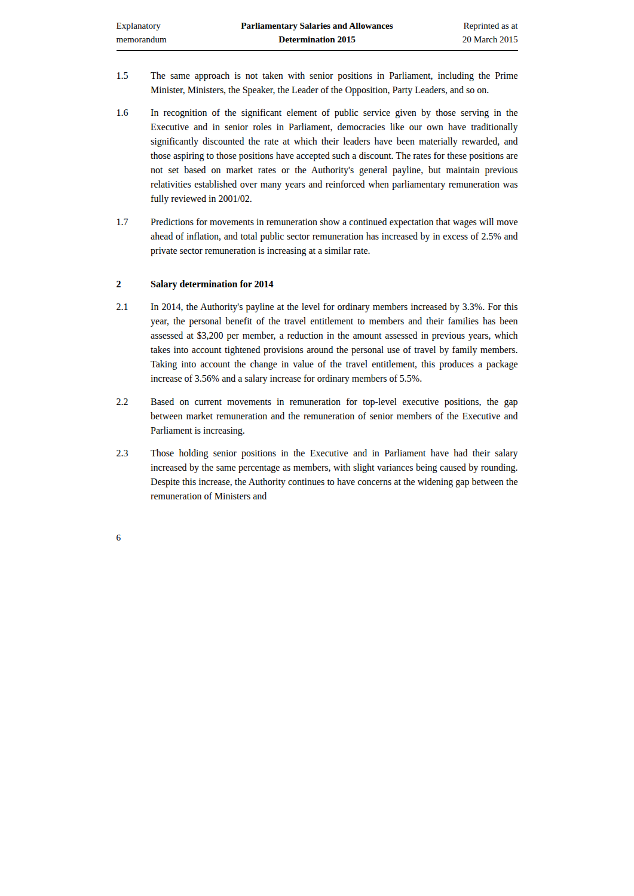Explanatory
memorandum
Parliamentary Salaries and Allowances
Determination 2015
Reprinted as at
20 March 2015
1.5 The same approach is not taken with senior positions in Parliament, including the Prime Minister, Ministers, the Speaker, the Leader of the Opposition, Party Leaders, and so on.
1.6 In recognition of the significant element of public service given by those serving in the Executive and in senior roles in Parliament, democracies like our own have traditionally significantly discounted the rate at which their leaders have been materially rewarded, and those aspiring to those positions have accepted such a discount. The rates for these positions are not set based on market rates or the Authority's general payline, but maintain previous relativities established over many years and reinforced when parliamentary remuneration was fully reviewed in 2001/02.
1.7 Predictions for movements in remuneration show a continued expectation that wages will move ahead of inflation, and total public sector remuneration has increased by in excess of 2.5% and private sector remuneration is increasing at a similar rate.
2 Salary determination for 2014
2.1 In 2014, the Authority's payline at the level for ordinary members increased by 3.3%. For this year, the personal benefit of the travel entitlement to members and their families has been assessed at $3,200 per member, a reduction in the amount assessed in previous years, which takes into account tightened provisions around the personal use of travel by family members. Taking into account the change in value of the travel entitlement, this produces a package increase of 3.56% and a salary increase for ordinary members of 5.5%.
2.2 Based on current movements in remuneration for top-level executive positions, the gap between market remuneration and the remuneration of senior members of the Executive and Parliament is increasing.
2.3 Those holding senior positions in the Executive and in Parliament have had their salary increased by the same percentage as members, with slight variances being caused by rounding. Despite this increase, the Authority continues to have concerns at the widening gap between the remuneration of Ministers and
6